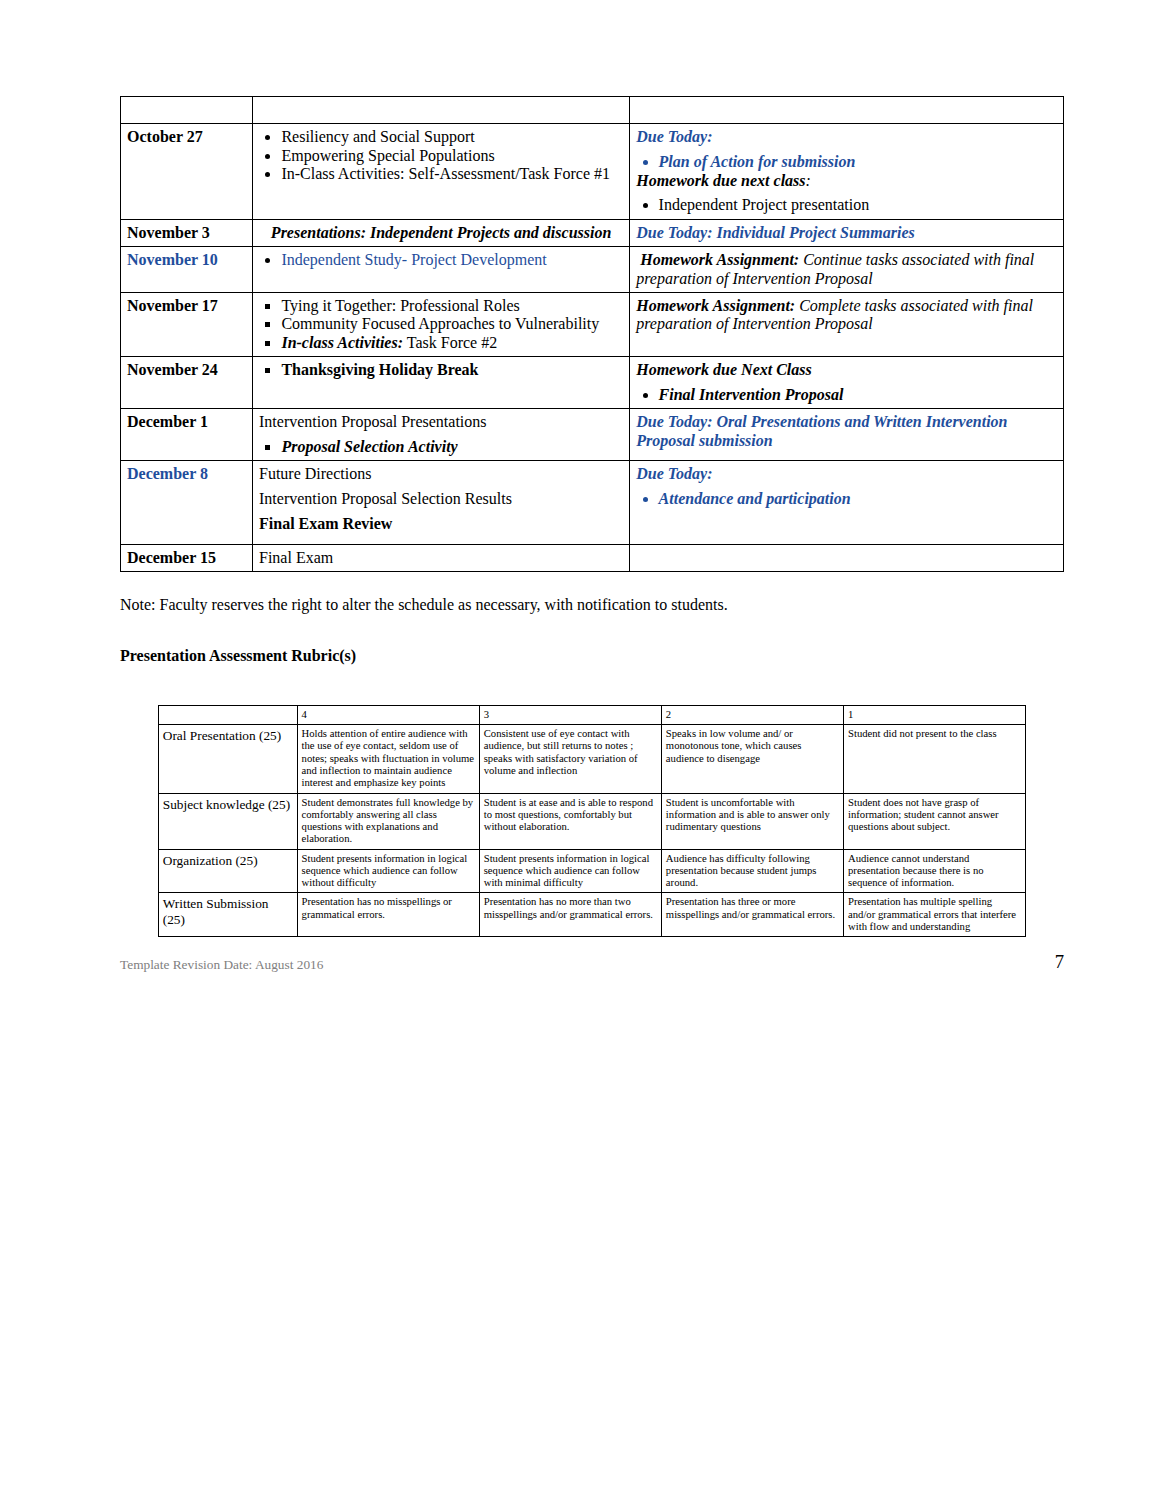| October 27 | Resiliency and Social Support Empowering Special Populations In-Class Activities: Self-Assessment/Task Force #1 | Due Today: Plan of Action for submission Homework due next class : Independent Project presentation |
| November 3 | Presentations: Independent Projects and discussion | Due Today: Individual Project Summaries |
| November 10 | Independent Study- Project Development | Homework Assignment: Continue tasks associated with final preparation of Intervention Proposal |
| November 17 | Tying it Together: Professional Roles Community Focused Approaches to Vulnerability In-class Activities: Task Force #2 | Homework Assignment: Complete tasks associated with final preparation of Intervention Proposal |
| November 24 | Thanksgiving Holiday Break | Homework due Next Class Final Intervention Proposal |
| December 1 | Intervention Proposal Presentations Proposal Selection Activity | Due Today: Oral Presentations and Written Intervention Proposal submission |
| December 8 | Future Directions Intervention Proposal Selection Results Final Exam Review | Due Today: Attendance and participation |
| December 15 | Final Exam | |
Note: Faculty reserves the right to alter the schedule as necessary, with notification to students.
Presentation Assessment Rubric(s)
| | 4 | 3 | 2 | 1 |
| --- | --- | --- | --- | --- |
| Oral Presentation (25) | Holds attention of entire audience with the use of eye contact, seldom use of notes; speaks with fluctuation in volume and inflection to maintain audience interest and emphasize key points | Consistent use of eye contact with audience, but still returns to notes ; speaks with satisfactory variation of volume and inflection | Speaks in low volume and/ or monotonous tone, which causes audience to disengage | Student did not present to the class |
| Subject knowledge (25) | Student demonstrates full knowledge by comfortably answering all class questions with explanations and elaboration. | Student is at ease and is able to respond to most questions, comfortably but without elaboration. | Student is uncomfortable with information and is able to answer only rudimentary questions | Student does not have grasp of information; student cannot answer questions about subject. |
| Organization (25) | Student presents information in logical sequence which audience can follow without difficulty | Student presents information in logical sequence which audience can follow with minimal difficulty | Audience has difficulty following presentation because student jumps around. | Audience cannot understand presentation because there is no sequence of information. |
| Written Submission (25) | Presentation has no misspellings or grammatical errors. | Presentation has no more than two misspellings and/or grammatical errors. | Presentation has three or more misspellings and/or grammatical errors. | Presentation has multiple spelling and/or grammatical errors that interfere with flow and understanding |
Template Revision Date: August 2016 7